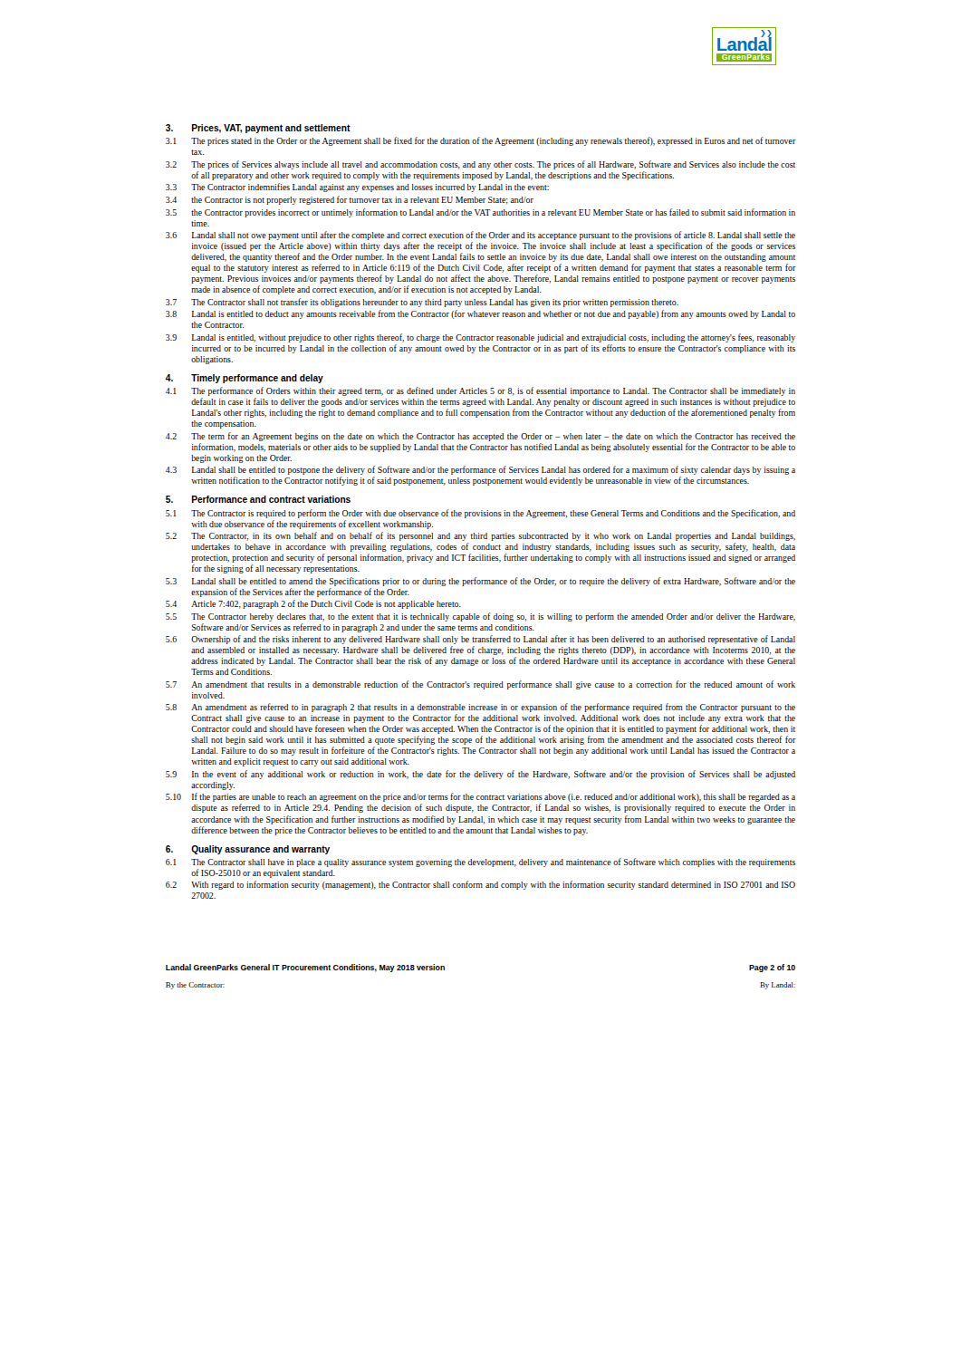❯❯ Landal GreenParks
3.
Prices, VAT, payment and settlement
3.1
The prices stated in the Order or the Agreement shall be fixed for the duration of the Agreement (including any renewals thereof), expressed in Euros and net of turnover tax.
3.2
The prices of Services always include all travel and accommodation costs, and any other costs. The prices of all Hardware, Software and Services also include the cost of all preparatory and other work required to comply with the requirements imposed by Landal, the descriptions and the Specifications.
3.3
The Contractor indemnifies Landal against any expenses and losses incurred by Landal in the event:
3.4
the Contractor is not properly registered for turnover tax in a relevant EU Member State; and/or
3.5
the Contractor provides incorrect or untimely information to Landal and/or the VAT authorities in a relevant EU Member State or has failed to submit said information in time.
3.6
Landal shall not owe payment until after the complete and correct execution of the Order and its acceptance pursuant to the provisions of article 8. Landal shall settle the invoice (issued per the Article above) within thirty days after the receipt of the invoice. The invoice shall include at least a specification of the goods or services delivered, the quantity thereof and the Order number. In the event Landal fails to settle an invoice by its due date, Landal shall owe interest on the outstanding amount equal to the statutory interest as referred to in Article 6:119 of the Dutch Civil Code, after receipt of a written demand for payment that states a reasonable term for payment. Previous invoices and/or payments thereof by Landal do not affect the above. Therefore, Landal remains entitled to postpone payment or recover payments made in absence of complete and correct execution, and/or if execution is not accepted by Landal.
3.7
The Contractor shall not transfer its obligations hereunder to any third party unless Landal has given its prior written permission thereto.
3.8
Landal is entitled to deduct any amounts receivable from the Contractor (for whatever reason and whether or not due and payable) from any amounts owed by Landal to the Contractor.
3.9
Landal is entitled, without prejudice to other rights thereof, to charge the Contractor reasonable judicial and extrajudicial costs, including the attorney's fees, reasonably incurred or to be incurred by Landal in the collection of any amount owed by the Contractor or in as part of its efforts to ensure the Contractor's compliance with its obligations.
4.
Timely performance and delay
4.1
The performance of Orders within their agreed term, or as defined under Articles 5 or 8, is of essential importance to Landal. The Contractor shall be immediately in default in case it fails to deliver the goods and/or services within the terms agreed with Landal. Any penalty or discount agreed in such instances is without prejudice to Landal's other rights, including the right to demand compliance and to full compensation from the Contractor without any deduction of the aforementioned penalty from the compensation.
4.2
The term for an Agreement begins on the date on which the Contractor has accepted the Order or – when later – the date on which the Contractor has received the information, models, materials or other aids to be supplied by Landal that the Contractor has notified Landal as being absolutely essential for the Contractor to be able to begin working on the Order.
4.3
Landal shall be entitled to postpone the delivery of Software and/or the performance of Services Landal has ordered for a maximum of sixty calendar days by issuing a written notification to the Contractor notifying it of said postponement, unless postponement would evidently be unreasonable in view of the circumstances.
5.
Performance and contract variations
5.1
The Contractor is required to perform the Order with due observance of the provisions in the Agreement, these General Terms and Conditions and the Specification, and with due observance of the requirements of excellent workmanship.
5.2
The Contractor, in its own behalf and on behalf of its personnel and any third parties subcontracted by it who work on Landal properties and Landal buildings, undertakes to behave in accordance with prevailing regulations, codes of conduct and industry standards, including issues such as security, safety, health, data protection, protection and security of personal information, privacy and ICT facilities, further undertaking to comply with all instructions issued and signed or arranged for the signing of all necessary representations.
5.3
Landal shall be entitled to amend the Specifications prior to or during the performance of the Order, or to require the delivery of extra Hardware, Software and/or the expansion of the Services after the performance of the Order.
5.4
Article 7:402, paragraph 2 of the Dutch Civil Code is not applicable hereto.
5.5
The Contractor hereby declares that, to the extent that it is technically capable of doing so, it is willing to perform the amended Order and/or deliver the Hardware, Software and/or Services as referred to in paragraph 2 and under the same terms and conditions.
5.6
Ownership of and the risks inherent to any delivered Hardware shall only be transferred to Landal after it has been delivered to an authorised representative of Landal and assembled or installed as necessary. Hardware shall be delivered free of charge, including the rights thereto (DDP), in accordance with Incoterms 2010, at the address indicated by Landal. The Contractor shall bear the risk of any damage or loss of the ordered Hardware until its acceptance in accordance with these General Terms and Conditions.
5.7
An amendment that results in a demonstrable reduction of the Contractor's required performance shall give cause to a correction for the reduced amount of work involved.
5.8
An amendment as referred to in paragraph 2 that results in a demonstrable increase in or expansion of the performance required from the Contractor pursuant to the Contract shall give cause to an increase in payment to the Contractor for the additional work involved. Additional work does not include any extra work that the Contractor could and should have foreseen when the Order was accepted. When the Contractor is of the opinion that it is entitled to payment for additional work, then it shall not begin said work until it has submitted a quote specifying the scope of the additional work arising from the amendment and the associated costs thereof for Landal. Failure to do so may result in forfeiture of the Contractor's rights. The Contractor shall not begin any additional work until Landal has issued the Contractor a written and explicit request to carry out said additional work.
5.9
In the event of any additional work or reduction in work, the date for the delivery of the Hardware, Software and/or the provision of Services shall be adjusted accordingly.
5.10
If the parties are unable to reach an agreement on the price and/or terms for the contract variations above (i.e. reduced and/or additional work), this shall be regarded as a dispute as referred to in Article 29.4. Pending the decision of such dispute, the Contractor, if Landal so wishes, is provisionally required to execute the Order in accordance with the Specification and further instructions as modified by Landal, in which case it may request security from Landal within two weeks to guarantee the difference between the price the Contractor believes to be entitled to and the amount that Landal wishes to pay.
6.
Quality assurance and warranty
6.1
The Contractor shall have in place a quality assurance system governing the development, delivery and maintenance of Software which complies with the requirements of ISO-25010 or an equivalent standard.
6.2
With regard to information security (management), the Contractor shall conform and comply with the information security standard determined in ISO 27001 and ISO 27002.
Landal GreenParks General IT Procurement Conditions, May 2018 version Page 2 of 10
By the Contractor: By Landal: